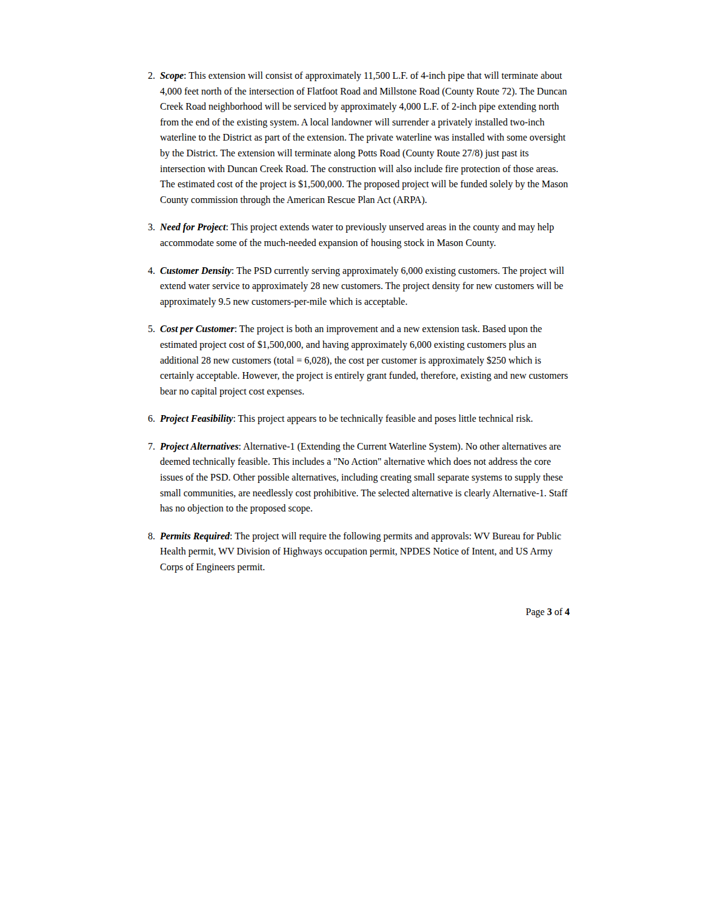Scope: This extension will consist of approximately 11,500 L.F. of 4-inch pipe that will terminate about 4,000 feet north of the intersection of Flatfoot Road and Millstone Road (County Route 72). The Duncan Creek Road neighborhood will be serviced by approximately 4,000 L.F. of 2-inch pipe extending north from the end of the existing system. A local landowner will surrender a privately installed two-inch waterline to the District as part of the extension. The private waterline was installed with some oversight by the District. The extension will terminate along Potts Road (County Route 27/8) just past its intersection with Duncan Creek Road. The construction will also include fire protection of those areas. The estimated cost of the project is $1,500,000. The proposed project will be funded solely by the Mason County commission through the American Rescue Plan Act (ARPA).
Need for Project: This project extends water to previously unserved areas in the county and may help accommodate some of the much-needed expansion of housing stock in Mason County.
Customer Density: The PSD currently serving approximately 6,000 existing customers. The project will extend water service to approximately 28 new customers. The project density for new customers will be approximately 9.5 new customers-per-mile which is acceptable.
Cost per Customer: The project is both an improvement and a new extension task. Based upon the estimated project cost of $1,500,000, and having approximately 6,000 existing customers plus an additional 28 new customers (total = 6,028), the cost per customer is approximately $250 which is certainly acceptable. However, the project is entirely grant funded, therefore, existing and new customers bear no capital project cost expenses.
Project Feasibility: This project appears to be technically feasible and poses little technical risk.
Project Alternatives: Alternative-1 (Extending the Current Waterline System). No other alternatives are deemed technically feasible. This includes a "No Action" alternative which does not address the core issues of the PSD. Other possible alternatives, including creating small separate systems to supply these small communities, are needlessly cost prohibitive. The selected alternative is clearly Alternative-1. Staff has no objection to the proposed scope.
Permits Required: The project will require the following permits and approvals: WV Bureau for Public Health permit, WV Division of Highways occupation permit, NPDES Notice of Intent, and US Army Corps of Engineers permit.
Page 3 of 4